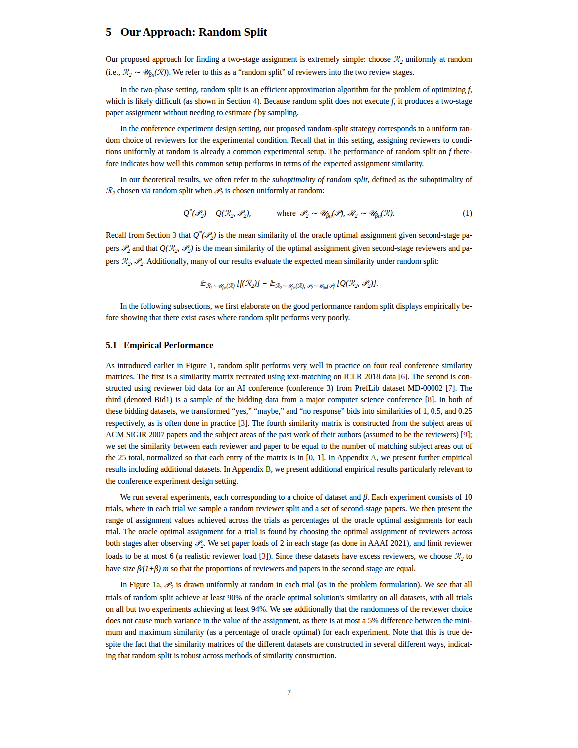5 Our Approach: Random Split
Our proposed approach for finding a two-stage assignment is extremely simple: choose ℛ2 uniformly at random (i.e., ℛ2 ∼ 𝒰βn(ℛ)). We refer to this as a “random split” of reviewers into the two review stages.
In the two-phase setting, random split is an efficient approximation algorithm for the problem of optimizing f, which is likely difficult (as shown in Section 4). Because random split does not execute f, it produces a two-stage paper assignment without needing to estimate f by sampling.
In the conference experiment design setting, our proposed random-split strategy corresponds to a uniform random choice of reviewers for the experimental condition. Recall that in this setting, assigning reviewers to conditions uniformly at random is already a common experimental setup. The performance of random split on f therefore indicates how well this common setup performs in terms of the expected assignment similarity.
In our theoretical results, we often refer to the suboptimality of random split, defined as the suboptimality of ℛ2 chosen via random split when 𝒫2 is chosen uniformly at random:
Q*(𝒫2) − Q(ℛ2, 𝒫2), where 𝒫2 ∼ 𝒰βn(𝒫), ℛ2 ∼ 𝒰βn(ℛ). (1)
Recall from Section 3 that Q*(𝒫2) is the mean similarity of the oracle optimal assignment given second-stage papers 𝒫2 and that Q(ℛ2, 𝒫2) is the mean similarity of the optimal assignment given second-stage reviewers and papers ℛ2, 𝒫2. Additionally, many of our results evaluate the expected mean similarity under random split:
𝔼ℛ2∼𝒰βn(ℛ) [f(ℛ2)] = 𝔼ℛ2∼𝒰βn(ℛ), 𝒫2∼𝒰βn(𝒫) [Q(ℛ2, 𝒫2)].
In the following subsections, we first elaborate on the good performance random split displays empirically before showing that there exist cases where random split performs very poorly.
5.1 Empirical Performance
As introduced earlier in Figure 1, random split performs very well in practice on four real conference similarity matrices. The first is a similarity matrix recreated using text-matching on ICLR 2018 data [6]. The second is constructed using reviewer bid data for an AI conference (conference 3) from PrefLib dataset MD-00002 [7]. The third (denoted Bid1) is a sample of the bidding data from a major computer science conference [8]. In both of these bidding datasets, we transformed “yes,” “maybe,” and “no response” bids into similarities of 1, 0.5, and 0.25 respectively, as is often done in practice [3]. The fourth similarity matrix is constructed from the subject areas of ACM SIGIR 2007 papers and the subject areas of the past work of their authors (assumed to be the reviewers) [9]; we set the similarity between each reviewer and paper to be equal to the number of matching subject areas out of the 25 total, normalized so that each entry of the matrix is in [0, 1]. In Appendix A, we present further empirical results including additional datasets. In Appendix B, we present additional empirical results particularly relevant to the conference experiment design setting.
We run several experiments, each corresponding to a choice of dataset and β. Each experiment consists of 10 trials, where in each trial we sample a random reviewer split and a set of second-stage papers. We then present the range of assignment values achieved across the trials as percentages of the oracle optimal assignments for each trial. The oracle optimal assignment for a trial is found by choosing the optimal assignment of reviewers across both stages after observing 𝒫2. We set paper loads of 2 in each stage (as done in AAAI 2021), and limit reviewer loads to be at most 6 (a realistic reviewer load [3]). Since these datasets have excess reviewers, we choose ℛ2 to have size β⁄(1+β) m so that the proportions of reviewers and papers in the second stage are equal.
In Figure 1a, 𝒫2 is drawn uniformly at random in each trial (as in the problem formulation). We see that all trials of random split achieve at least 90% of the oracle optimal solution's similarity on all datasets, with all trials on all but two experiments achieving at least 94%. We see additionally that the randomness of the reviewer choice does not cause much variance in the value of the assignment, as there is at most a 5% difference between the minimum and maximum similarity (as a percentage of oracle optimal) for each experiment. Note that this is true despite the fact that the similarity matrices of the different datasets are constructed in several different ways, indicating that random split is robust across methods of similarity construction.
7